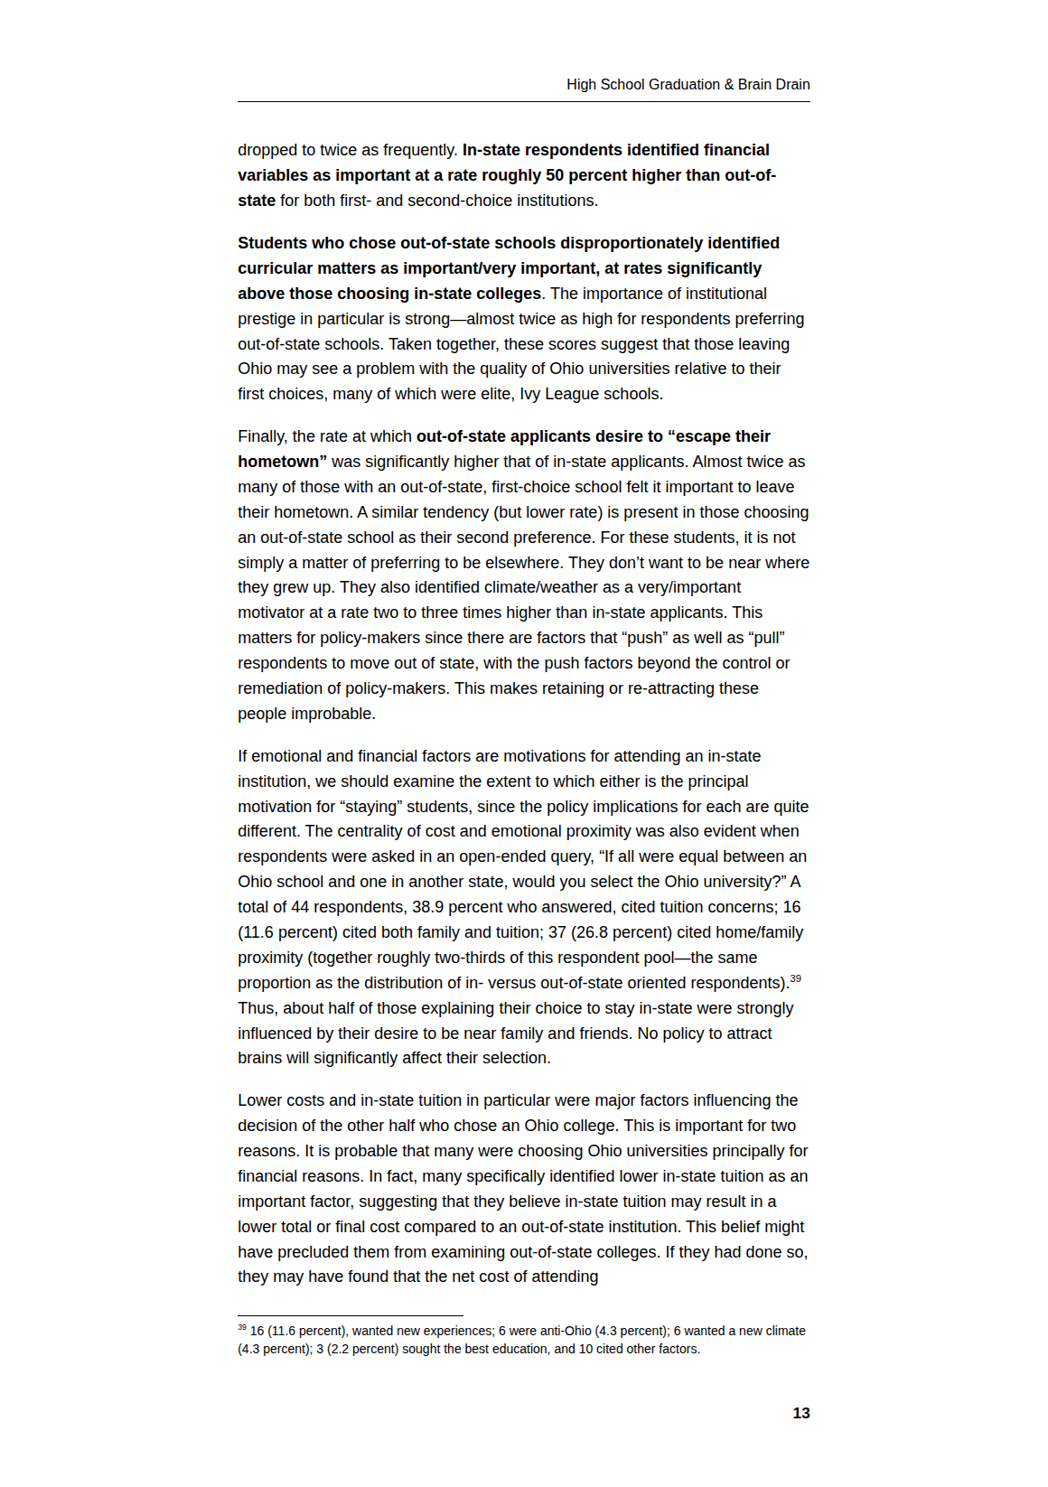High School Graduation & Brain Drain
dropped to twice as frequently. In-state respondents identified financial variables as important at a rate roughly 50 percent higher than out-of-state for both first- and second-choice institutions.
Students who chose out-of-state schools disproportionately identified curricular matters as important/very important, at rates significantly above those choosing in-state colleges. The importance of institutional prestige in particular is strong—almost twice as high for respondents preferring out-of-state schools. Taken together, these scores suggest that those leaving Ohio may see a problem with the quality of Ohio universities relative to their first choices, many of which were elite, Ivy League schools.
Finally, the rate at which out-of-state applicants desire to “escape their hometown” was significantly higher that of in-state applicants. Almost twice as many of those with an out-of-state, first-choice school felt it important to leave their hometown. A similar tendency (but lower rate) is present in those choosing an out-of-state school as their second preference. For these students, it is not simply a matter of preferring to be elsewhere. They don’t want to be near where they grew up. They also identified climate/weather as a very/important motivator at a rate two to three times higher than in-state applicants. This matters for policy-makers since there are factors that “push” as well as “pull” respondents to move out of state, with the push factors beyond the control or remediation of policy-makers. This makes retaining or re-attracting these people improbable.
If emotional and financial factors are motivations for attending an in-state institution, we should examine the extent to which either is the principal motivation for “staying” students, since the policy implications for each are quite different. The centrality of cost and emotional proximity was also evident when respondents were asked in an open-ended query, “If all were equal between an Ohio school and one in another state, would you select the Ohio university?” A total of 44 respondents, 38.9 percent who answered, cited tuition concerns; 16 (11.6 percent) cited both family and tuition; 37 (26.8 percent) cited home/family proximity (together roughly two-thirds of this respondent pool—the same proportion as the distribution of in- versus out-of-state oriented respondents).39 Thus, about half of those explaining their choice to stay in-state were strongly influenced by their desire to be near family and friends. No policy to attract brains will significantly affect their selection.
Lower costs and in-state tuition in particular were major factors influencing the decision of the other half who chose an Ohio college. This is important for two reasons. It is probable that many were choosing Ohio universities principally for financial reasons. In fact, many specifically identified lower in-state tuition as an important factor, suggesting that they believe in-state tuition may result in a lower total or final cost compared to an out-of-state institution. This belief might have precluded them from examining out-of-state colleges. If they had done so, they may have found that the net cost of attending
39 16 (11.6 percent), wanted new experiences; 6 were anti-Ohio (4.3 percent); 6 wanted a new climate (4.3 percent); 3 (2.2 percent) sought the best education, and 10 cited other factors.
13